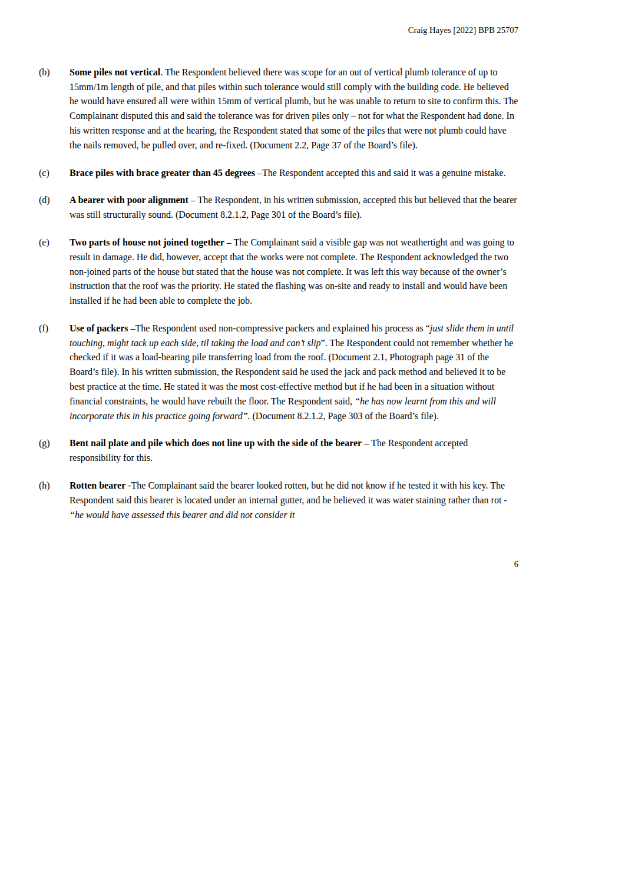Craig Hayes [2022] BPB 25707
(b)
Some piles not vertical. The Respondent believed there was scope for an out of vertical plumb tolerance of up to 15mm/1m length of pile, and that piles within such tolerance would still comply with the building code. He believed he would have ensured all were within 15mm of vertical plumb, but he was unable to return to site to confirm this. The Complainant disputed this and said the tolerance was for driven piles only – not for what the Respondent had done. In his written response and at the hearing, the Respondent stated that some of the piles that were not plumb could have the nails removed, be pulled over, and re-fixed. (Document 2.2, Page 37 of the Board’s file).
(c)
Brace piles with brace greater than 45 degrees –The Respondent accepted this and said it was a genuine mistake.
(d)
A bearer with poor alignment – The Respondent, in his written submission, accepted this but believed that the bearer was still structurally sound. (Document 8.2.1.2, Page 301 of the Board’s file).
(e)
Two parts of house not joined together – The Complainant said a visible gap was not weathertight and was going to result in damage. He did, however, accept that the works were not complete. The Respondent acknowledged the two non-joined parts of the house but stated that the house was not complete. It was left this way because of the owner’s instruction that the roof was the priority. He stated the flashing was on-site and ready to install and would have been installed if he had been able to complete the job.
(f)
Use of packers –The Respondent used non-compressive packers and explained his process as “just slide them in until touching, might tack up each side, til taking the load and can’t slip”. The Respondent could not remember whether he checked if it was a load-bearing pile transferring load from the roof. (Document 2.1, Photograph page 31 of the Board’s file). In his written submission, the Respondent said he used the jack and pack method and believed it to be best practice at the time. He stated it was the most cost-effective method but if he had been in a situation without financial constraints, he would have rebuilt the floor. The Respondent said, “he has now learnt from this and will incorporate this in his practice going forward”. (Document 8.2.1.2, Page 303 of the Board’s file).
(g)
Bent nail plate and pile which does not line up with the side of the bearer – The Respondent accepted responsibility for this.
(h)
Rotten bearer -The Complainant said the bearer looked rotten, but he did not know if he tested it with his key. The Respondent said this bearer is located under an internal gutter, and he believed it was water staining rather than rot - “he would have assessed this bearer and did not consider it
6